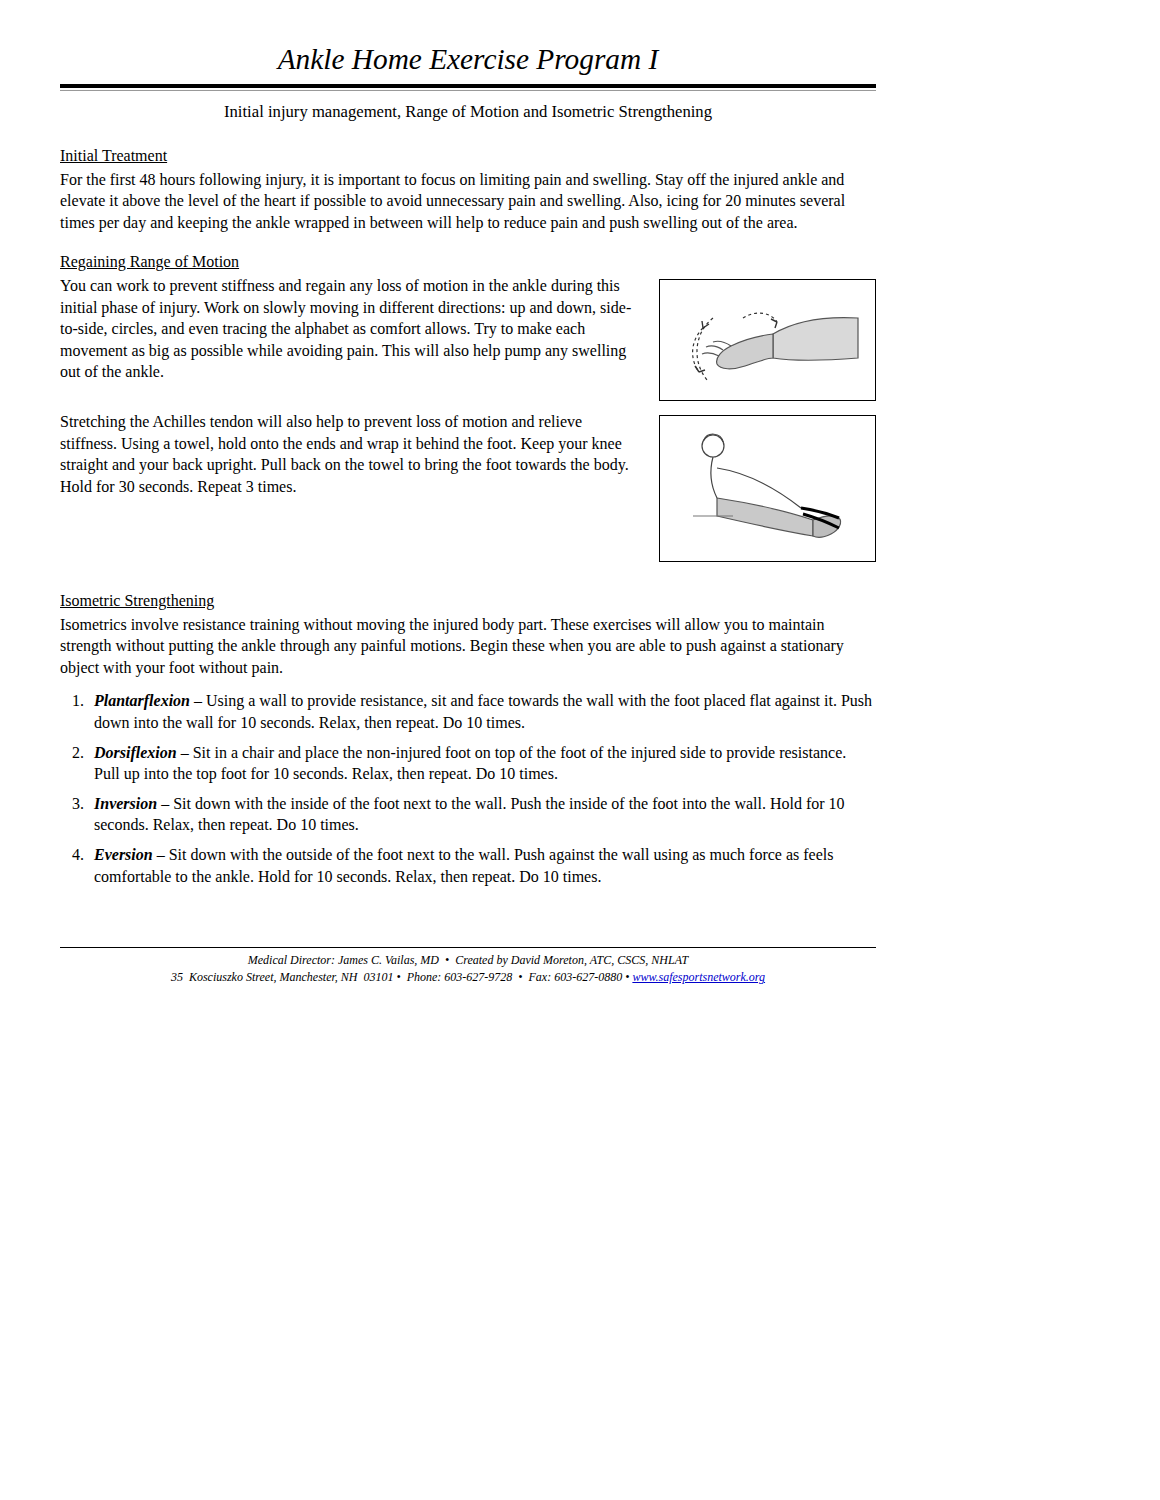Ankle Home Exercise Program I
Initial injury management, Range of Motion and Isometric Strengthening
Initial Treatment
For the first 48 hours following injury, it is important to focus on limiting pain and swelling. Stay off the injured ankle and elevate it above the level of the heart if possible to avoid unnecessary pain and swelling. Also, icing for 20 minutes several times per day and keeping the ankle wrapped in between will help to reduce pain and push swelling out of the area.
Regaining Range of Motion
You can work to prevent stiffness and regain any loss of motion in the ankle during this initial phase of injury. Work on slowly moving in different directions: up and down, side-to-side, circles, and even tracing the alphabet as comfort allows. Try to make each movement as big as possible while avoiding pain. This will also help pump any swelling out of the ankle.
Stretching the Achilles tendon will also help to prevent loss of motion and relieve stiffness. Using a towel, hold onto the ends and wrap it behind the foot. Keep your knee straight and your back upright. Pull back on the towel to bring the foot towards the body. Hold for 30 seconds. Repeat 3 times.
Isometric Strengthening
Isometrics involve resistance training without moving the injured body part. These exercises will allow you to maintain strength without putting the ankle through any painful motions. Begin these when you are able to push against a stationary object with your foot without pain.
Plantarflexion – Using a wall to provide resistance, sit and face towards the wall with the foot placed flat against it. Push down into the wall for 10 seconds. Relax, then repeat. Do 10 times.
Dorsiflexion – Sit in a chair and place the non-injured foot on top of the foot of the injured side to provide resistance. Pull up into the top foot for 10 seconds. Relax, then repeat. Do 10 times.
Inversion – Sit down with the inside of the foot next to the wall. Push the inside of the foot into the wall. Hold for 10 seconds. Relax, then repeat. Do 10 times.
Eversion – Sit down with the outside of the foot next to the wall. Push against the wall using as much force as feels comfortable to the ankle. Hold for 10 seconds. Relax, then repeat. Do 10 times.
Medical Director: James C. Vailas, MD • Created by David Moreton, ATC, CSCS, NHLAT
35 Kosciuszko Street, Manchester, NH 03101 • Phone: 603-627-9728 • Fax: 603-627-0880 • www.safesportsnetwork.org